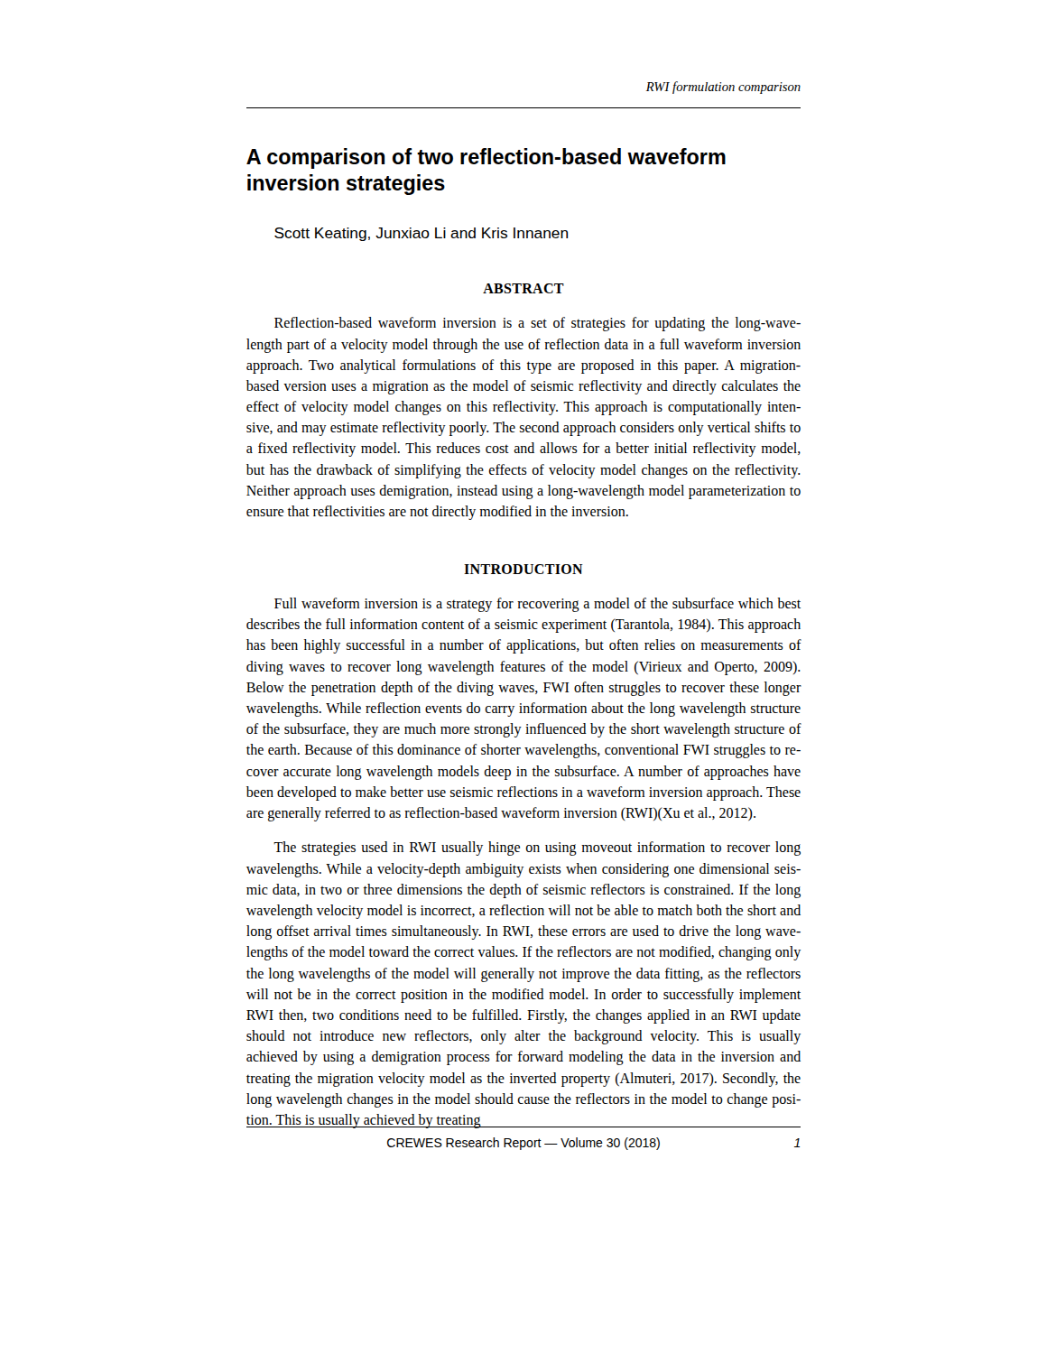RWI formulation comparison
A comparison of two reflection-based waveform inversion strategies
Scott Keating, Junxiao Li and Kris Innanen
ABSTRACT
Reflection-based waveform inversion is a set of strategies for updating the long-wavelength part of a velocity model through the use of reflection data in a full waveform inversion approach. Two analytical formulations of this type are proposed in this paper. A migration-based version uses a migration as the model of seismic reflectivity and directly calculates the effect of velocity model changes on this reflectivity. This approach is computationally intensive, and may estimate reflectivity poorly. The second approach considers only vertical shifts to a fixed reflectivity model. This reduces cost and allows for a better initial reflectivity model, but has the drawback of simplifying the effects of velocity model changes on the reflectivity. Neither approach uses demigration, instead using a long-wavelength model parameterization to ensure that reflectivities are not directly modified in the inversion.
INTRODUCTION
Full waveform inversion is a strategy for recovering a model of the subsurface which best describes the full information content of a seismic experiment (Tarantola, 1984). This approach has been highly successful in a number of applications, but often relies on measurements of diving waves to recover long wavelength features of the model (Virieux and Operto, 2009). Below the penetration depth of the diving waves, FWI often struggles to recover these longer wavelengths. While reflection events do carry information about the long wavelength structure of the subsurface, they are much more strongly influenced by the short wavelength structure of the earth. Because of this dominance of shorter wavelengths, conventional FWI struggles to recover accurate long wavelength models deep in the subsurface. A number of approaches have been developed to make better use seismic reflections in a waveform inversion approach. These are generally referred to as reflection-based waveform inversion (RWI)(Xu et al., 2012).
The strategies used in RWI usually hinge on using moveout information to recover long wavelengths. While a velocity-depth ambiguity exists when considering one dimensional seismic data, in two or three dimensions the depth of seismic reflectors is constrained. If the long wavelength velocity model is incorrect, a reflection will not be able to match both the short and long offset arrival times simultaneously. In RWI, these errors are used to drive the long wavelengths of the model toward the correct values. If the reflectors are not modified, changing only the long wavelengths of the model will generally not improve the data fitting, as the reflectors will not be in the correct position in the modified model. In order to successfully implement RWI then, two conditions need to be fulfilled. Firstly, the changes applied in an RWI update should not introduce new reflectors, only alter the background velocity. This is usually achieved by using a demigration process for forward modeling the data in the inversion and treating the migration velocity model as the inverted property (Almuteri, 2017). Secondly, the long wavelength changes in the model should cause the reflectors in the model to change position. This is usually achieved by treating
CREWES Research Report — Volume 30 (2018) 1